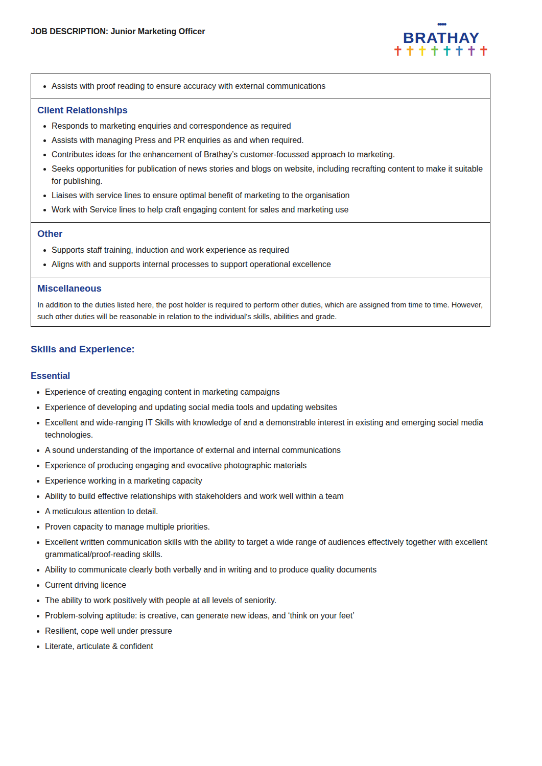JOB DESCRIPTION: Junior Marketing Officer
••••
BRATHAY
✝✝✝✝✝✝✝✝
| Assists with proof reading to ensure accuracy with external communications |
| Client Relationships Responds to marketing enquiries and correspondence as required Assists with managing Press and PR enquiries as and when required. Contributes ideas for the enhancement of Brathay’s customer-focussed approach to marketing. Seeks opportunities for publication of news stories and blogs on website, including recrafting content to make it suitable for publishing. Liaises with service lines to ensure optimal benefit of marketing to the organisation Work with Service lines to help craft engaging content for sales and marketing use |
| Other Supports staff training, induction and work experience as required Aligns with and supports internal processes to support operational excellence |
| Miscellaneous In addition to the duties listed here, the post holder is required to perform other duties, which are assigned from time to time. However, such other duties will be reasonable in relation to the individual’s skills, abilities and grade. |
Skills and Experience:
Essential
Experience of creating engaging content in marketing campaigns
Experience of developing and updating social media tools and updating websites
Excellent and wide-ranging IT Skills with knowledge of and a demonstrable interest in existing and emerging social media technologies.
A sound understanding of the importance of external and internal communications
Experience of producing engaging and evocative photographic materials
Experience working in a marketing capacity
Ability to build effective relationships with stakeholders and work well within a team
A meticulous attention to detail.
Proven capacity to manage multiple priorities.
Excellent written communication skills with the ability to target a wide range of audiences effectively together with excellent grammatical/proof-reading skills.
Ability to communicate clearly both verbally and in writing and to produce quality documents
Current driving licence
The ability to work positively with people at all levels of seniority.
Problem-solving aptitude: is creative, can generate new ideas, and ‘think on your feet’
Resilient, cope well under pressure
Literate, articulate & confident